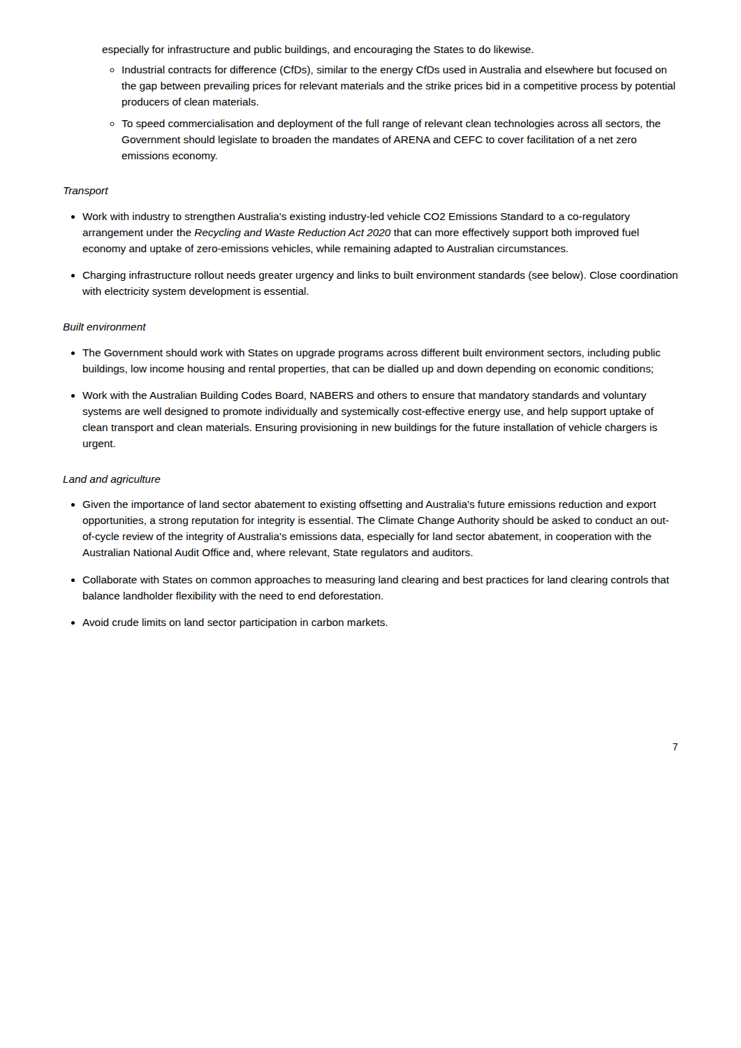especially for infrastructure and public buildings, and encouraging the States to do likewise.
Industrial contracts for difference (CfDs), similar to the energy CfDs used in Australia and elsewhere but focused on the gap between prevailing prices for relevant materials and the strike prices bid in a competitive process by potential producers of clean materials.
To speed commercialisation and deployment of the full range of relevant clean technologies across all sectors, the Government should legislate to broaden the mandates of ARENA and CEFC to cover facilitation of a net zero emissions economy.
Transport
Work with industry to strengthen Australia's existing industry-led vehicle CO2 Emissions Standard to a co-regulatory arrangement under the Recycling and Waste Reduction Act 2020 that can more effectively support both improved fuel economy and uptake of zero-emissions vehicles, while remaining adapted to Australian circumstances.
Charging infrastructure rollout needs greater urgency and links to built environment standards (see below). Close coordination with electricity system development is essential.
Built environment
The Government should work with States on upgrade programs across different built environment sectors, including public buildings, low income housing and rental properties, that can be dialled up and down depending on economic conditions;
Work with the Australian Building Codes Board, NABERS and others to ensure that mandatory standards and voluntary systems are well designed to promote individually and systemically cost-effective energy use, and help support uptake of clean transport and clean materials. Ensuring provisioning in new buildings for the future installation of vehicle chargers is urgent.
Land and agriculture
Given the importance of land sector abatement to existing offsetting and Australia's future emissions reduction and export opportunities, a strong reputation for integrity is essential. The Climate Change Authority should be asked to conduct an out-of-cycle review of the integrity of Australia's emissions data, especially for land sector abatement, in cooperation with the Australian National Audit Office and, where relevant, State regulators and auditors.
Collaborate with States on common approaches to measuring land clearing and best practices for land clearing controls that balance landholder flexibility with the need to end deforestation.
Avoid crude limits on land sector participation in carbon markets.
7